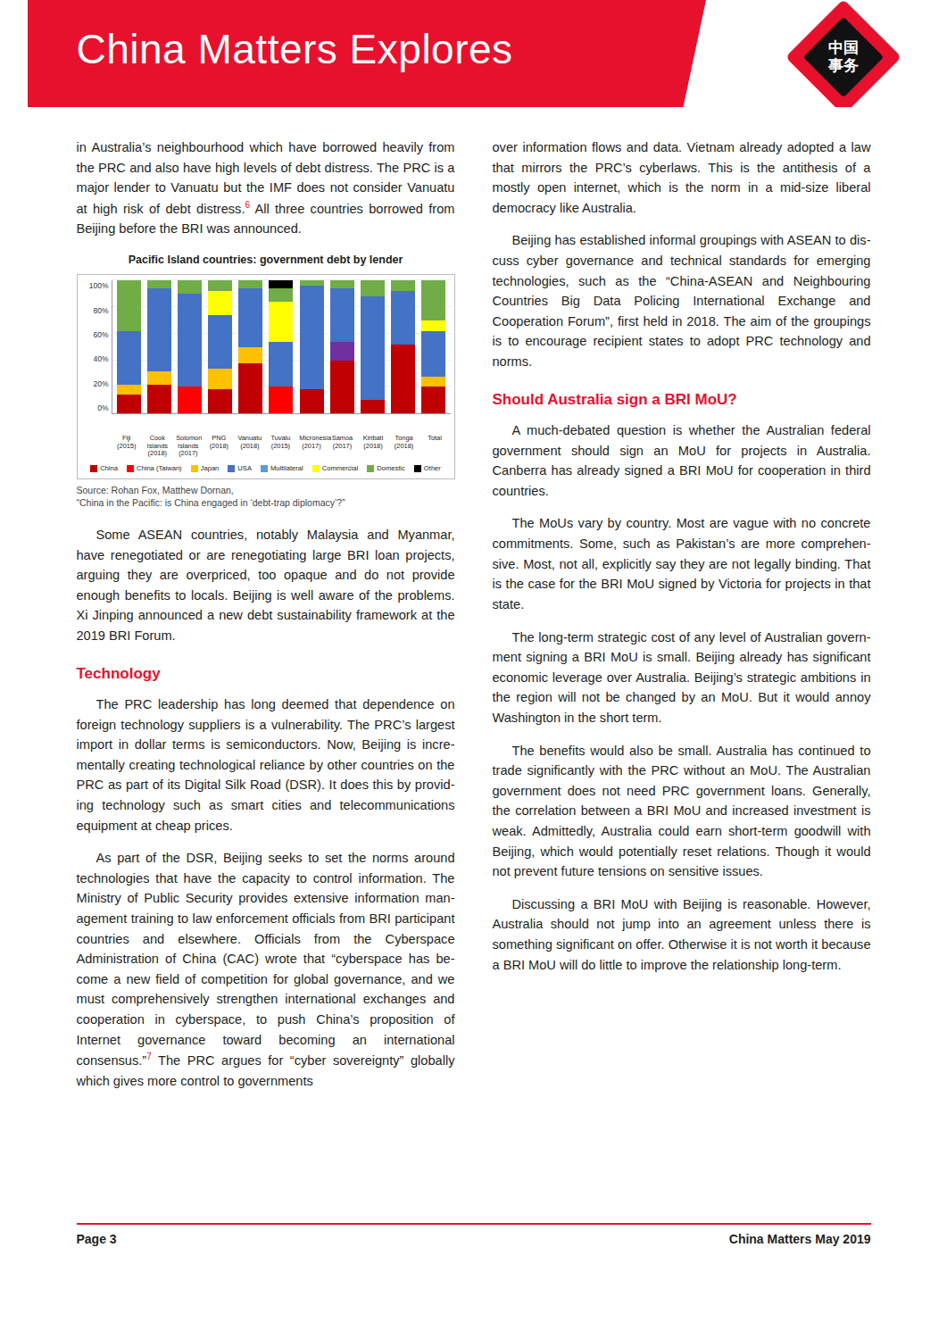China Matters Explores
中国 事务
in Australia’s neighbourhood which have borrowed heavily from the PRC and also have high levels of debt distress. The PRC is a major lender to Vanuatu but the IMF does not consider Vanuatu at high risk of debt distress.6 All three countries borrowed from Beijing before the BRI was announced.
Pacific Island countries: government debt by lender
100% 80% 60% 40% 20% 0%
Fiji (2015) Cook Islands (2018) Solomon Islands (2017) PNG (2018) Vanuatu (2018) Tuvalu (2015) Micronesia (2017) Samoa (2017) Kiribati (2018) Tonga (2018) Total
China
China (Taiwan)
Japan
USA
Multilateral
Commercial
Domestic
Other
Source: Rohan Fox, Matthew Dornan,
“China in the Pacific: is China engaged in ‘debt-trap diplomacy’?”
Some ASEAN countries, notably Malaysia and Myanmar, have renegotiated or are renegotiating large BRI loan projects, arguing they are overpriced, too opaque and do not provide enough benefits to locals. Beijing is well aware of the problems. Xi Jinping announced a new debt sustainability framework at the 2019 BRI Forum.
Technology
The PRC leadership has long deemed that dependence on foreign technology suppliers is a vulnerability. The PRC’s largest import in dollar terms is semiconductors. Now, Beijing is incrementally creating technological reliance by other countries on the PRC as part of its Digital Silk Road (DSR). It does this by providing technology such as smart cities and telecommunications equipment at cheap prices.
As part of the DSR, Beijing seeks to set the norms around technologies that have the capacity to control information. The Ministry of Public Security provides extensive information management training to law enforcement officials from BRI participant countries and elsewhere. Officials from the Cyberspace Administration of China (CAC) wrote that “cyberspace has become a new field of competition for global governance, and we must comprehensively strengthen international exchanges and cooperation in cyberspace, to push China’s proposition of Internet governance toward becoming an international consensus.”7 The PRC argues for “cyber sovereignty” globally which gives more control to governments
over information flows and data. Vietnam already adopted a law that mirrors the PRC’s cyberlaws. This is the antithesis of a mostly open internet, which is the norm in a mid-size liberal democracy like Australia.
Beijing has established informal groupings with ASEAN to discuss cyber governance and technical standards for emerging technologies, such as the “China-ASEAN and Neighbouring Countries Big Data Policing International Exchange and Cooperation Forum”, first held in 2018. The aim of the groupings is to encourage recipient states to adopt PRC technology and norms.
Should Australia sign a BRI MoU?
A much-debated question is whether the Australian federal government should sign an MoU for projects in Australia. Canberra has already signed a BRI MoU for cooperation in third countries.
The MoUs vary by country. Most are vague with no concrete commitments. Some, such as Pakistan’s are more comprehensive. Most, not all, explicitly say they are not legally binding. That is the case for the BRI MoU signed by Victoria for projects in that state.
The long-term strategic cost of any level of Australian government signing a BRI MoU is small. Beijing already has significant economic leverage over Australia. Beijing’s strategic ambitions in the region will not be changed by an MoU. But it would annoy Washington in the short term.
The benefits would also be small. Australia has continued to trade significantly with the PRC without an MoU. The Australian government does not need PRC government loans. Generally, the correlation between a BRI MoU and increased investment is weak. Admittedly, Australia could earn short-term goodwill with Beijing, which would potentially reset relations. Though it would not prevent future tensions on sensitive issues.
Discussing a BRI MoU with Beijing is reasonable. However, Australia should not jump into an agreement unless there is something significant on offer. Otherwise it is not worth it because a BRI MoU will do little to improve the relationship long-term.
Page 3 China Matters May 2019